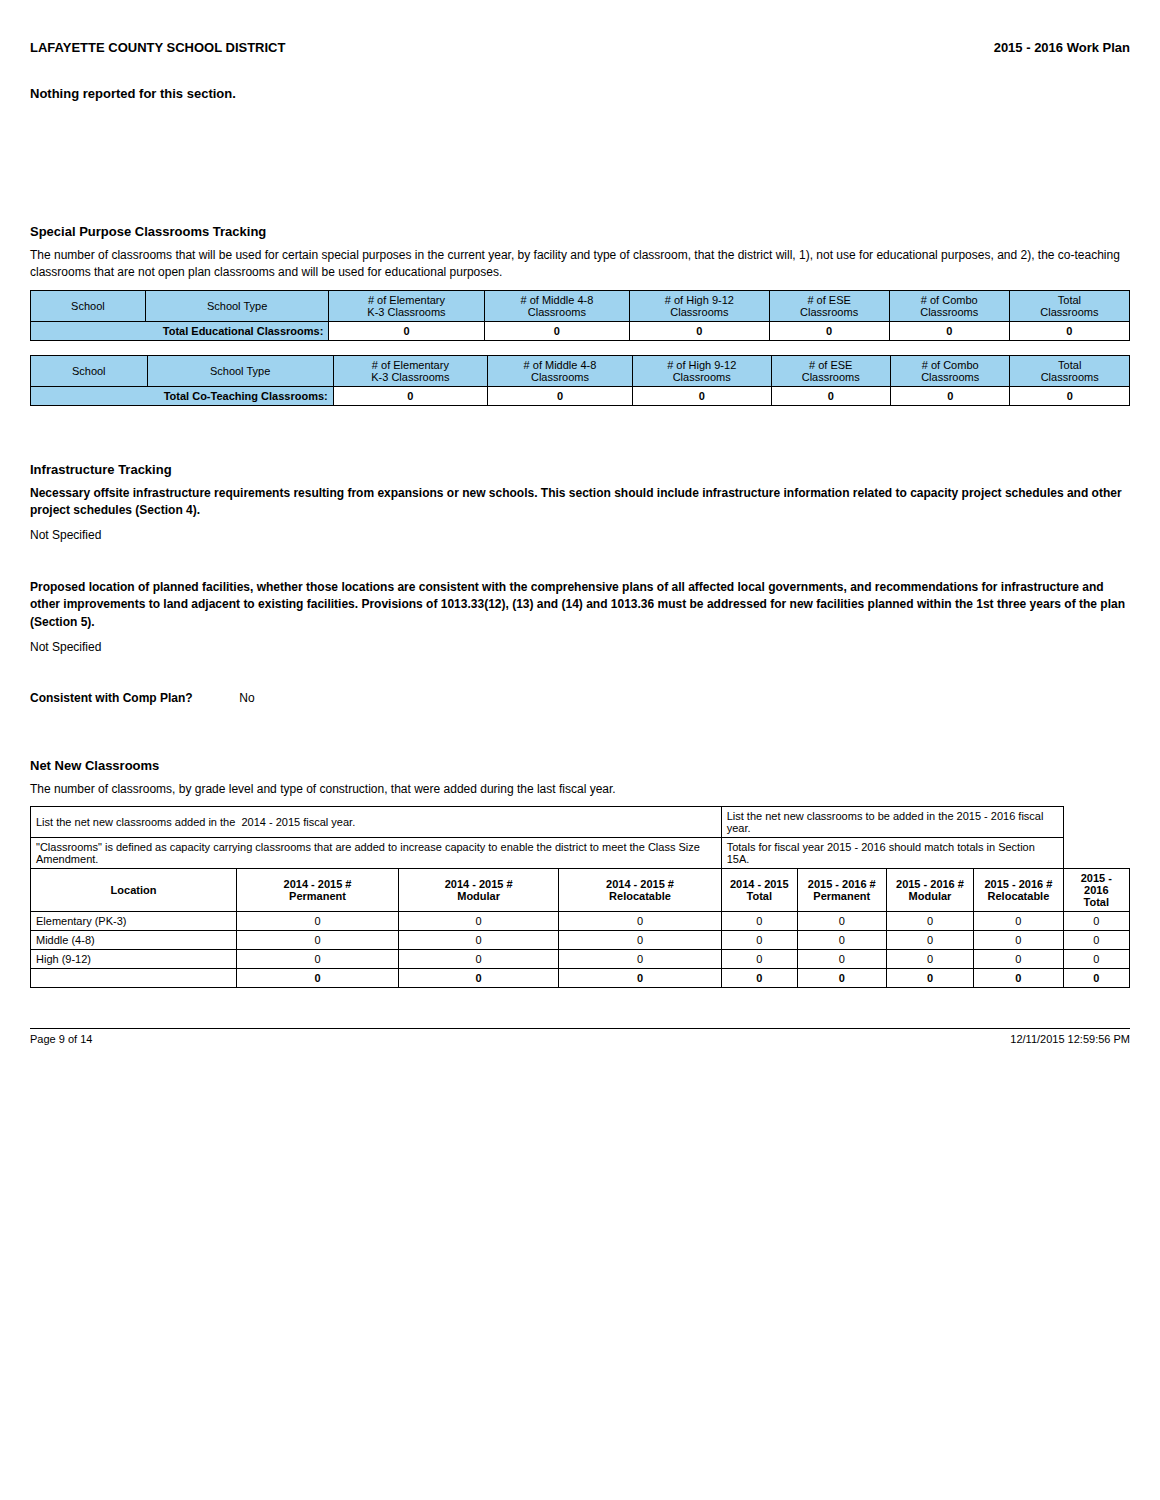LAFAYETTE COUNTY SCHOOL DISTRICT 2015 - 2016 Work Plan
Nothing reported for this section.
Special Purpose Classrooms Tracking
The number of classrooms that will be used for certain special purposes in the current year, by facility and type of classroom, that the district will, 1), not use for educational purposes, and 2), the co-teaching classrooms that are not open plan classrooms and will be used for educational purposes.
| School | School Type | # of Elementary K-3 Classrooms | # of Middle 4-8 Classrooms | # of High 9-12 Classrooms | # of ESE Classrooms | # of Combo Classrooms | Total Classrooms |
| --- | --- | --- | --- | --- | --- | --- | --- |
| Total Educational Classrooms: | 0 | 0 | 0 | 0 | 0 | 0 |
| School | School Type | # of Elementary K-3 Classrooms | # of Middle 4-8 Classrooms | # of High 9-12 Classrooms | # of ESE Classrooms | # of Combo Classrooms | Total Classrooms |
| --- | --- | --- | --- | --- | --- | --- | --- |
| Total Co-Teaching Classrooms: | 0 | 0 | 0 | 0 | 0 | 0 |
Infrastructure Tracking
Necessary offsite infrastructure requirements resulting from expansions or new schools. This section should include infrastructure information related to capacity project schedules and other project schedules (Section 4).
Not Specified
Proposed location of planned facilities, whether those locations are consistent with the comprehensive plans of all affected local governments, and recommendations for infrastructure and other improvements to land adjacent to existing facilities. Provisions of 1013.33(12), (13) and (14) and 1013.36 must be addressed for new facilities planned within the 1st three years of the plan (Section 5).
Not Specified
Consistent with Comp Plan? No
Net New Classrooms
The number of classrooms, by grade level and type of construction, that were added during the last fiscal year.
| List the net new classrooms added in the 2014 - 2015 fiscal year. | List the net new classrooms to be added in the 2015 - 2016 fiscal year. |
| "Classrooms" is defined as capacity carrying classrooms that are added to increase capacity to enable the district to meet the Class Size Amendment. | Totals for fiscal year 2015 - 2016 should match totals in Section 15A. |
| Location | 2014 - 2015 # Permanent | 2014 - 2015 # Modular | 2014 - 2015 # Relocatable | 2014 - 2015 Total | 2015 - 2016 # Permanent | 2015 - 2016 # Modular | 2015 - 2016 # Relocatable | 2015 - 2016 Total |
| Elementary (PK-3) | 0 | 0 | 0 | 0 | 0 | 0 | 0 | 0 |
| Middle (4-8) | 0 | 0 | 0 | 0 | 0 | 0 | 0 | 0 |
| High (9-12) | 0 | 0 | 0 | 0 | 0 | 0 | 0 | 0 |
| | 0 | 0 | 0 | 0 | 0 | 0 | 0 | 0 |
Page 9 of 14 12/11/2015 12:59:56 PM